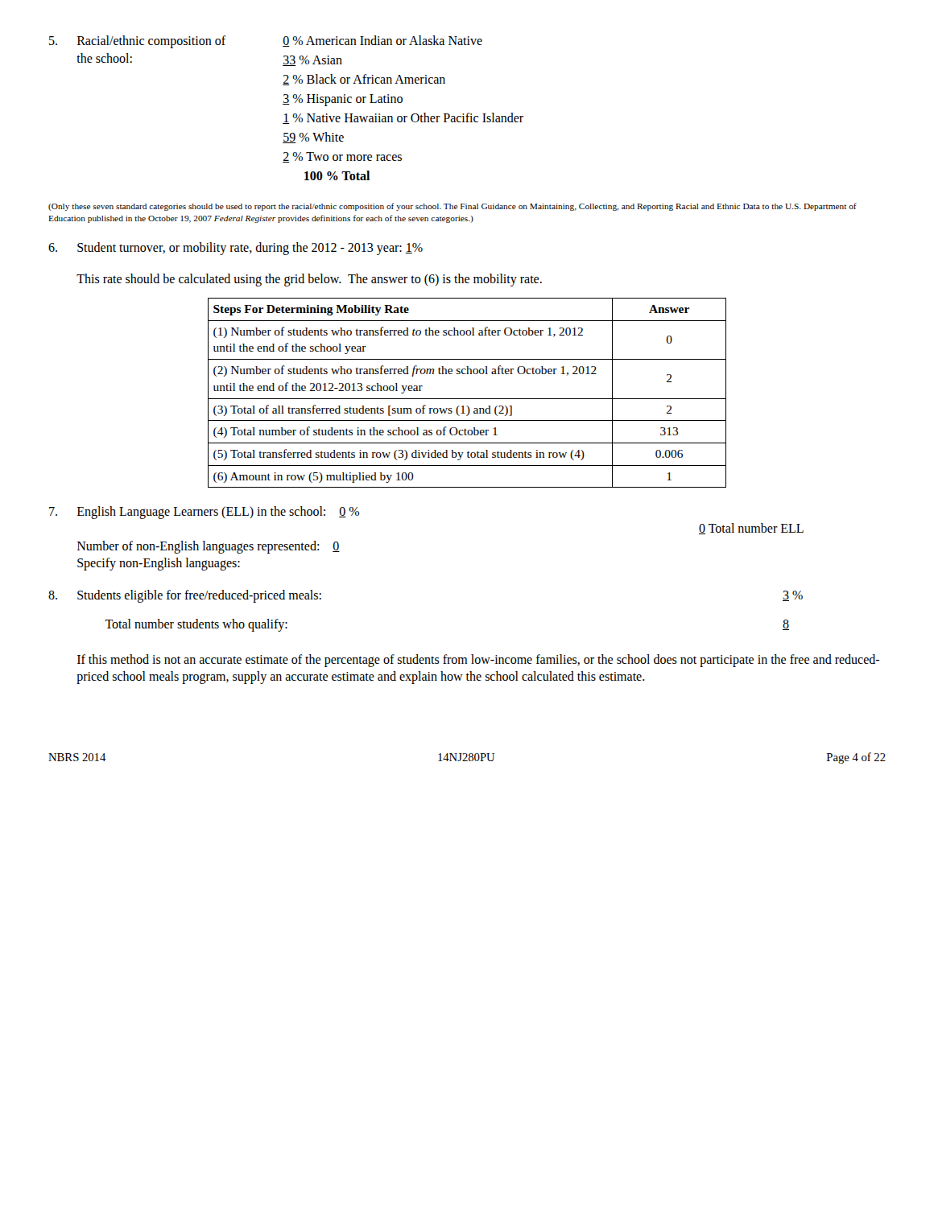5.
Racial/ethnic composition of
the school:
0 % American Indian or Alaska Native
33 % Asian
2 % Black or African American
3 % Hispanic or Latino
1 % Native Hawaiian or Other Pacific Islander
59 % White
2 % Two or more races
100 % Total
(Only these seven standard categories should be used to report the racial/ethnic composition of your school. The Final Guidance on Maintaining, Collecting, and Reporting Racial and Ethnic Data to the U.S. Department of Education published in the October 19, 2007 Federal Register provides definitions for each of the seven categories.)
6.
Student turnover, or mobility rate, during the 2012 - 2013 year: 1%
This rate should be calculated using the grid below. The answer to (6) is the mobility rate.
| Steps For Determining Mobility Rate | Answer |
| --- | --- |
| (1) Number of students who transferred to the school after October 1, 2012 until the end of the school year | 0 |
| (2) Number of students who transferred from the school after October 1, 2012 until the end of the 2012-2013 school year | 2 |
| (3) Total of all transferred students [sum of rows (1) and (2)] | 2 |
| (4) Total number of students in the school as of October 1 | 313 |
| (5) Total transferred students in row (3) divided by total students in row (4) | 0.006 |
| (6) Amount in row (5) multiplied by 100 | 1 |
7.
English Language Learners (ELL) in the school: 0 %
0 Total number ELL
Number of non-English languages represented: 0
Specify non-English languages:
8.
Students eligible for free/reduced-priced meals:
3 %
Total number students who qualify:
8
If this method is not an accurate estimate of the percentage of students from low-income families, or the school does not participate in the free and reduced-priced school meals program, supply an accurate estimate and explain how the school calculated this estimate.
NBRS 2014 14NJ280PU Page 4 of 22